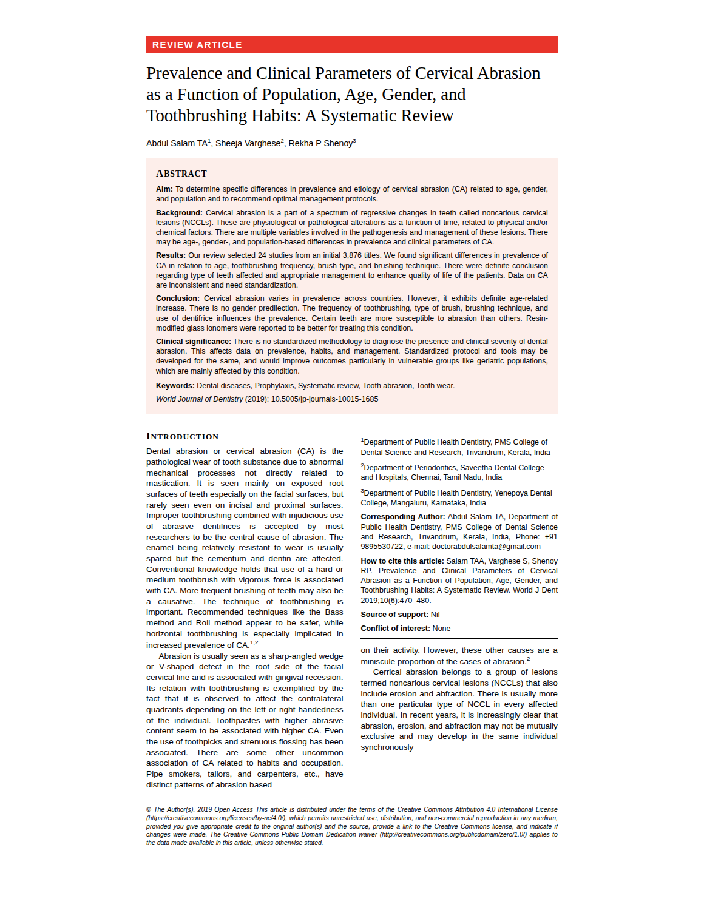Review Article
Prevalence and Clinical Parameters of Cervical Abrasion as a Function of Population, Age, Gender, and Toothbrushing Habits: A Systematic Review
Abdul Salam TA1, Sheeja Varghese2, Rekha P Shenoy3
ABSTRACT
Aim: To determine specific differences in prevalence and etiology of cervical abrasion (CA) related to age, gender, and population and to recommend optimal management protocols.
Background: Cervical abrasion is a part of a spectrum of regressive changes in teeth called noncarious cervical lesions (NCCLs). These are physiological or pathological alterations as a function of time, related to physical and/or chemical factors. There are multiple variables involved in the pathogenesis and management of these lesions. There may be age-, gender-, and population-based differences in prevalence and clinical parameters of CA.
Results: Our review selected 24 studies from an initial 3,876 titles. We found significant differences in prevalence of CA in relation to age, toothbrushing frequency, brush type, and brushing technique. There were definite conclusion regarding type of teeth affected and appropriate management to enhance quality of life of the patients. Data on CA are inconsistent and need standardization.
Conclusion: Cervical abrasion varies in prevalence across countries. However, it exhibits definite age-related increase. There is no gender predilection. The frequency of toothbrushing, type of brush, brushing technique, and use of dentifrice influences the prevalence. Certain teeth are more susceptible to abrasion than others. Resin-modified glass ionomers were reported to be better for treating this condition.
Clinical significance: There is no standardized methodology to diagnose the presence and clinical severity of dental abrasion. This affects data on prevalence, habits, and management. Standardized protocol and tools may be developed for the same, and would improve outcomes particularly in vulnerable groups like geriatric populations, which are mainly affected by this condition.
Keywords: Dental diseases, Prophylaxis, Systematic review, Tooth abrasion, Tooth wear.
World Journal of Dentistry (2019): 10.5005/jp-journals-10015-1685
INTRODUCTION
Dental abrasion or cervical abrasion (CA) is the pathological wear of tooth substance due to abnormal mechanical processes not directly related to mastication. It is seen mainly on exposed root surfaces of teeth especially on the facial surfaces, but rarely seen even on incisal and proximal surfaces. Improper toothbrushing combined with injudicious use of abrasive dentifrices is accepted by most researchers to be the central cause of abrasion. The enamel being relatively resistant to wear is usually spared but the cementum and dentin are affected. Conventional knowledge holds that use of a hard or medium toothbrush with vigorous force is associated with CA. More frequent brushing of teeth may also be a causative. The technique of toothbrushing is important. Recommended techniques like the Bass method and Roll method appear to be safer, while horizontal toothbrushing is especially implicated in increased prevalence of CA.1,2
Abrasion is usually seen as a sharp-angled wedge or V-shaped defect in the root side of the facial cervical line and is associated with gingival recession. Its relation with toothbrushing is exemplified by the fact that it is observed to affect the contralateral quadrants depending on the left or right handedness of the individual. Toothpastes with higher abrasive content seem to be associated with higher CA. Even the use of toothpicks and strenuous flossing has been associated. There are some other uncommon association of CA related to habits and occupation. Pipe smokers, tailors, and carpenters, etc., have distinct patterns of abrasion based
1Department of Public Health Dentistry, PMS College of Dental Science and Research, Trivandrum, Kerala, India
2Department of Periodontics, Saveetha Dental College and Hospitals, Chennai, Tamil Nadu, India
3Department of Public Health Dentistry, Yenepoya Dental College, Mangaluru, Karnataka, India
Corresponding Author: Abdul Salam TA, Department of Public Health Dentistry, PMS College of Dental Science and Research, Trivandrum, Kerala, India, Phone: +91 9895530722, e-mail: doctorabdulsalamta@gmail.com
How to cite this article: Salam TAA, Varghese S, Shenoy RP. Prevalence and Clinical Parameters of Cervical Abrasion as a Function of Population, Age, Gender, and Toothbrushing Habits: A Systematic Review. World J Dent 2019;10(6):470–480.
Source of support: Nil
Conflict of interest: None
on their activity. However, these other causes are a miniscule proportion of the cases of abrasion.2
Cerrical abrasion belongs to a group of lesions termed noncarious cervical lesions (NCCLs) that also include erosion and abfraction. There is usually more than one particular type of NCCL in every affected individual. In recent years, it is increasingly clear that abrasion, erosion, and abfraction may not be mutually exclusive and may develop in the same individual synchronously
© The Author(s). 2019 Open Access This article is distributed under the terms of the Creative Commons Attribution 4.0 International License (https://creativecommons.org/licenses/by-nc/4.0/), which permits unrestricted use, distribution, and non-commercial reproduction in any medium, provided you give appropriate credit to the original author(s) and the source, provide a link to the Creative Commons license, and indicate if changes were made. The Creative Commons Public Domain Dedication waiver (http://creativecommons.org/publicdomain/zero/1.0/) applies to the data made available in this article, unless otherwise stated.